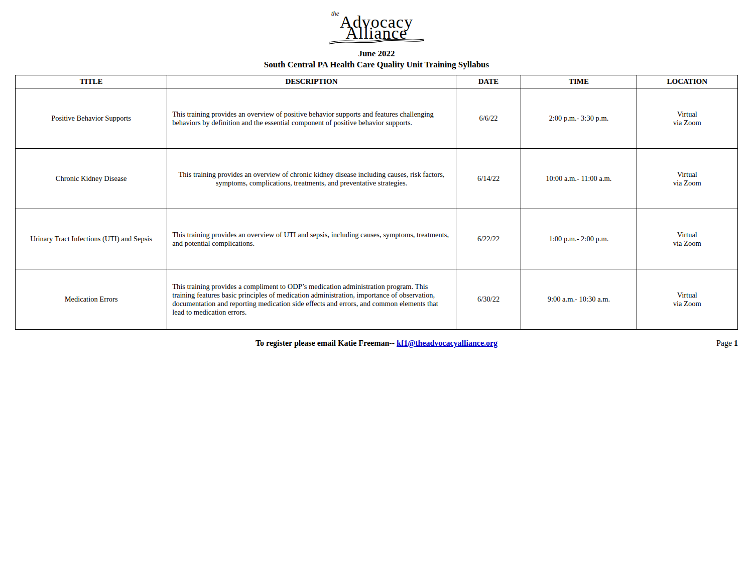the Advocacy Alliance
June 2022
South Central PA Health Care Quality Unit Training Syllabus
| TITLE | DESCRIPTION | DATE | TIME | LOCATION |
| --- | --- | --- | --- | --- |
| Positive Behavior Supports | This training provides an overview of positive behavior supports and features challenging behaviors by definition and the essential component of positive behavior supports. | 6/6/22 | 2:00 p.m.- 3:30 p.m. | Virtual via Zoom |
| Chronic Kidney Disease | This training provides an overview of chronic kidney disease including causes, risk factors, symptoms, complications, treatments, and preventative strategies. | 6/14/22 | 10:00 a.m.- 11:00 a.m. | Virtual via Zoom |
| Urinary Tract Infections (UTI) and Sepsis | This training provides an overview of UTI and sepsis, including causes, symptoms, treatments, and potential complications. | 6/22/22 | 1:00 p.m.- 2:00 p.m. | Virtual via Zoom |
| Medication Errors | This training provides a compliment to ODP’s medication administration program. This training features basic principles of medication administration, importance of observation, documentation and reporting medication side effects and errors, and common elements that lead to medication errors. | 6/30/22 | 9:00 a.m.- 10:30 a.m. | Virtual via Zoom |
To register please email Katie Freeman-- kf1@theadvocacyalliance.org Page 1